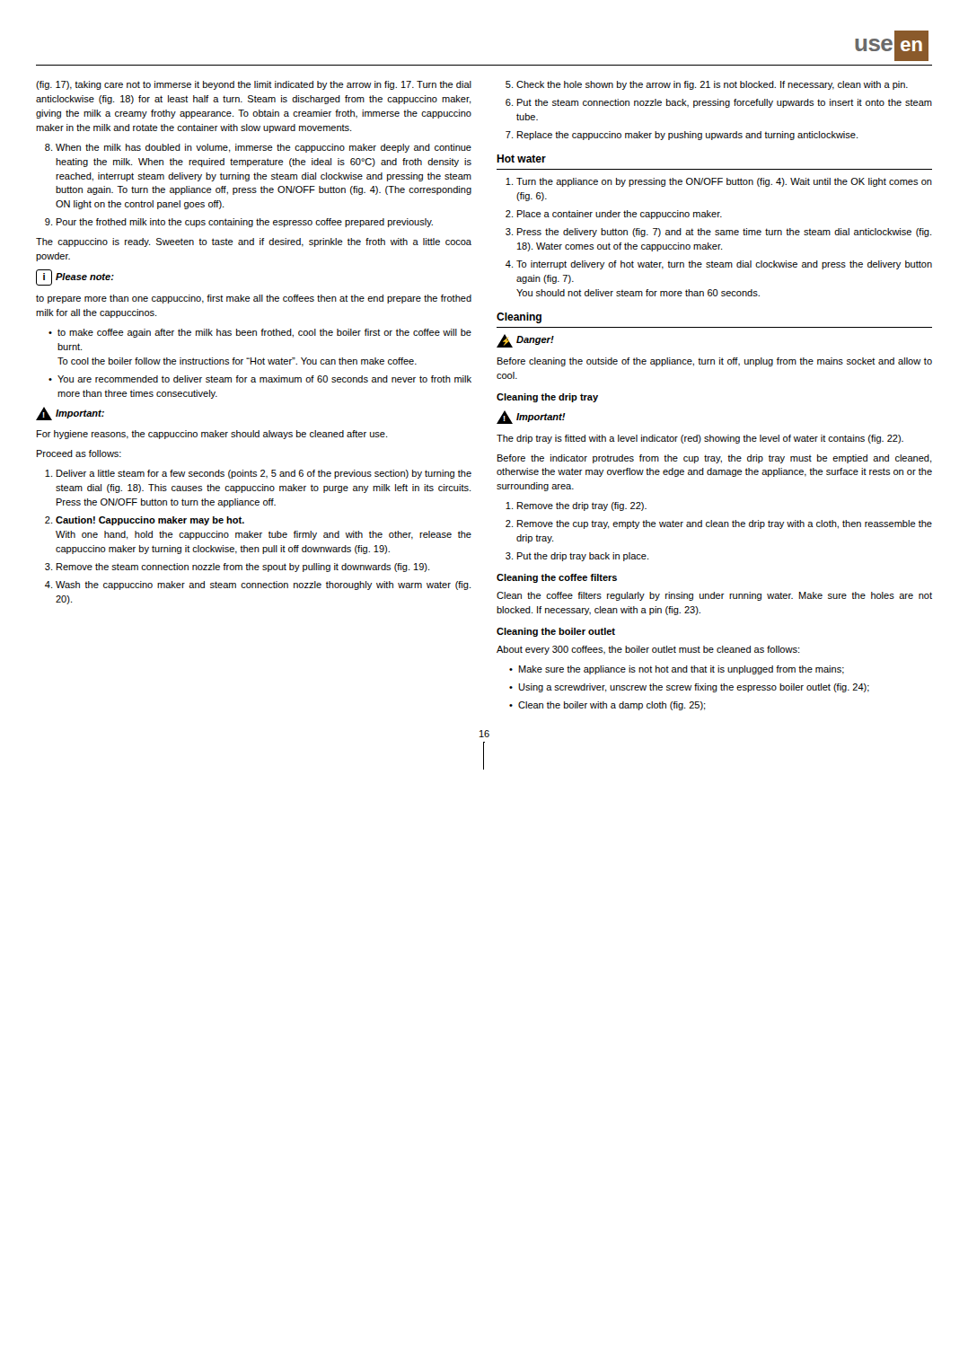use en
(fig. 17), taking care not to immerse it beyond the limit indicated by the arrow in fig. 17. Turn the dial anticlockwise (fig. 18) for at least half a turn. Steam is discharged from the cappuccino maker, giving the milk a creamy frothy appearance. To obtain a creamier froth, immerse the cappuccino maker in the milk and rotate the container with slow upward movements.
When the milk has doubled in volume, immerse the cappuccino maker deeply and continue heating the milk. When the required temperature (the ideal is 60°C) and froth density is reached, interrupt steam delivery by turning the steam dial clockwise and pressing the steam button again. To turn the appliance off, press the ON/OFF button (fig. 4). (The corresponding ON light on the control panel goes off).
Pour the frothed milk into the cups containing the espresso coffee prepared previously.
The cappuccino is ready. Sweeten to taste and if desired, sprinkle the froth with a little cocoa powder.
iPlease note:
to prepare more than one cappuccino, first make all the coffees then at the end prepare the frothed milk for all the cappuccinos.
to make coffee again after the milk has been frothed, cool the boiler first or the coffee will be burnt.
To cool the boiler follow the instructions for “Hot water”. You can then make coffee.
You are recommended to deliver steam for a maximum of 60 seconds and never to froth milk more than three times consecutively.
Important:
For hygiene reasons, the cappuccino maker should always be cleaned after use.
Proceed as follows:
Deliver a little steam for a few seconds (points 2, 5 and 6 of the previous section) by turning the steam dial (fig. 18). This causes the cappuccino maker to purge any milk left in its circuits. Press the ON/OFF button to turn the appliance off.
Caution! Cappuccino maker may be hot.
With one hand, hold the cappuccino maker tube firmly and with the other, release the cappuccino maker by turning it clockwise, then pull it off downwards (fig. 19).
Remove the steam connection nozzle from the spout by pulling it downwards (fig. 19).
Wash the cappuccino maker and steam connection nozzle thoroughly with warm water (fig. 20).
Check the hole shown by the arrow in fig. 21 is not blocked. If necessary, clean with a pin.
Put the steam connection nozzle back, pressing forcefully upwards to insert it onto the steam tube.
Replace the cappuccino maker by pushing upwards and turning anticlockwise.
Hot water
Turn the appliance on by pressing the ON/OFF button (fig. 4). Wait until the OK light comes on (fig. 6).
Place a container under the cappuccino maker.
Press the delivery button (fig. 7) and at the same time turn the steam dial anticlockwise (fig. 18). Water comes out of the cappuccino maker.
To interrupt delivery of hot water, turn the steam dial clockwise and press the delivery button again (fig. 7).
You should not deliver steam for more than 60 seconds.
Cleaning
Danger!
Before cleaning the outside of the appliance, turn it off, unplug from the mains socket and allow to cool.
Cleaning the drip tray
Important!
The drip tray is fitted with a level indicator (red) showing the level of water it contains (fig. 22).
Before the indicator protrudes from the cup tray, the drip tray must be emptied and cleaned, otherwise the water may overflow the edge and damage the appliance, the surface it rests on or the surrounding area.
Remove the drip tray (fig. 22).
Remove the cup tray, empty the water and clean the drip tray with a cloth, then reassemble the drip tray.
Put the drip tray back in place.
Cleaning the coffee filters
Clean the coffee filters regularly by rinsing under running water. Make sure the holes are not blocked. If necessary, clean with a pin (fig. 23).
Cleaning the boiler outlet
About every 300 coffees, the boiler outlet must be cleaned as follows:
Make sure the appliance is not hot and that it is unplugged from the mains;
Using a screwdriver, unscrew the screw fixing the espresso boiler outlet (fig. 24);
Clean the boiler with a damp cloth (fig. 25);
16